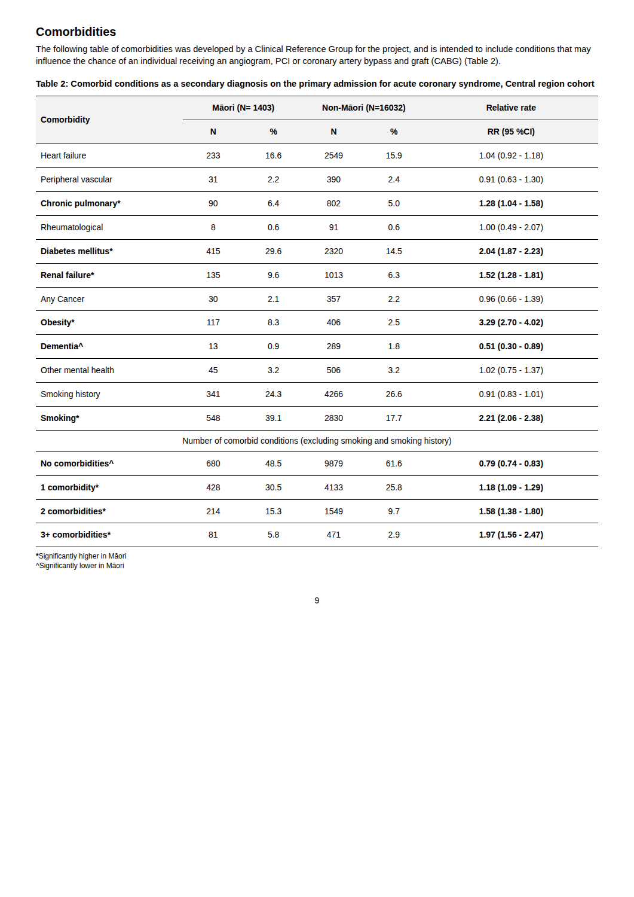Comorbidities
The following table of comorbidities was developed by a Clinical Reference Group for the project, and is intended to include conditions that may influence the chance of an individual receiving an angiogram, PCI or coronary artery bypass and graft (CABG) (Table 2).
Table 2: Comorbid conditions as a secondary diagnosis on the primary admission for acute coronary syndrome, Central region cohort
| Comorbidity | Māori (N= 1403) | Non-Māori (N=16032) | Relative rate |
| --- | --- | --- | --- |
| N | % | N | % | RR (95 %CI) |
| Heart failure | 233 | 16.6 | 2549 | 15.9 | 1.04 (0.92 - 1.18) |
| Peripheral vascular | 31 | 2.2 | 390 | 2.4 | 0.91 (0.63 - 1.30) |
| Chronic pulmonary* | 90 | 6.4 | 802 | 5.0 | 1.28 (1.04 - 1.58) |
| Rheumatological | 8 | 0.6 | 91 | 0.6 | 1.00 (0.49 - 2.07) |
| Diabetes mellitus* | 415 | 29.6 | 2320 | 14.5 | 2.04 (1.87 - 2.23) |
| Renal failure* | 135 | 9.6 | 1013 | 6.3 | 1.52 (1.28 - 1.81) |
| Any Cancer | 30 | 2.1 | 357 | 2.2 | 0.96 (0.66 - 1.39) |
| Obesity* | 117 | 8.3 | 406 | 2.5 | 3.29 (2.70 - 4.02) |
| Dementia^ | 13 | 0.9 | 289 | 1.8 | 0.51 (0.30 - 0.89) |
| Other mental health | 45 | 3.2 | 506 | 3.2 | 1.02 (0.75 - 1.37) |
| Smoking history | 341 | 24.3 | 4266 | 26.6 | 0.91 (0.83 - 1.01) |
| Smoking* | 548 | 39.1 | 2830 | 17.7 | 2.21 (2.06 - 2.38) |
| Number of comorbid conditions (excluding smoking and smoking history) |
| No comorbidities^ | 680 | 48.5 | 9879 | 61.6 | 0.79 (0.74 - 0.83) |
| 1 comorbidity* | 428 | 30.5 | 4133 | 25.8 | 1.18 (1.09 - 1.29) |
| 2 comorbidities* | 214 | 15.3 | 1549 | 9.7 | 1.58 (1.38 - 1.80) |
| 3+ comorbidities* | 81 | 5.8 | 471 | 2.9 | 1.97 (1.56 - 2.47) |
*Significantly higher in Māori
^Significantly lower in Māori
9